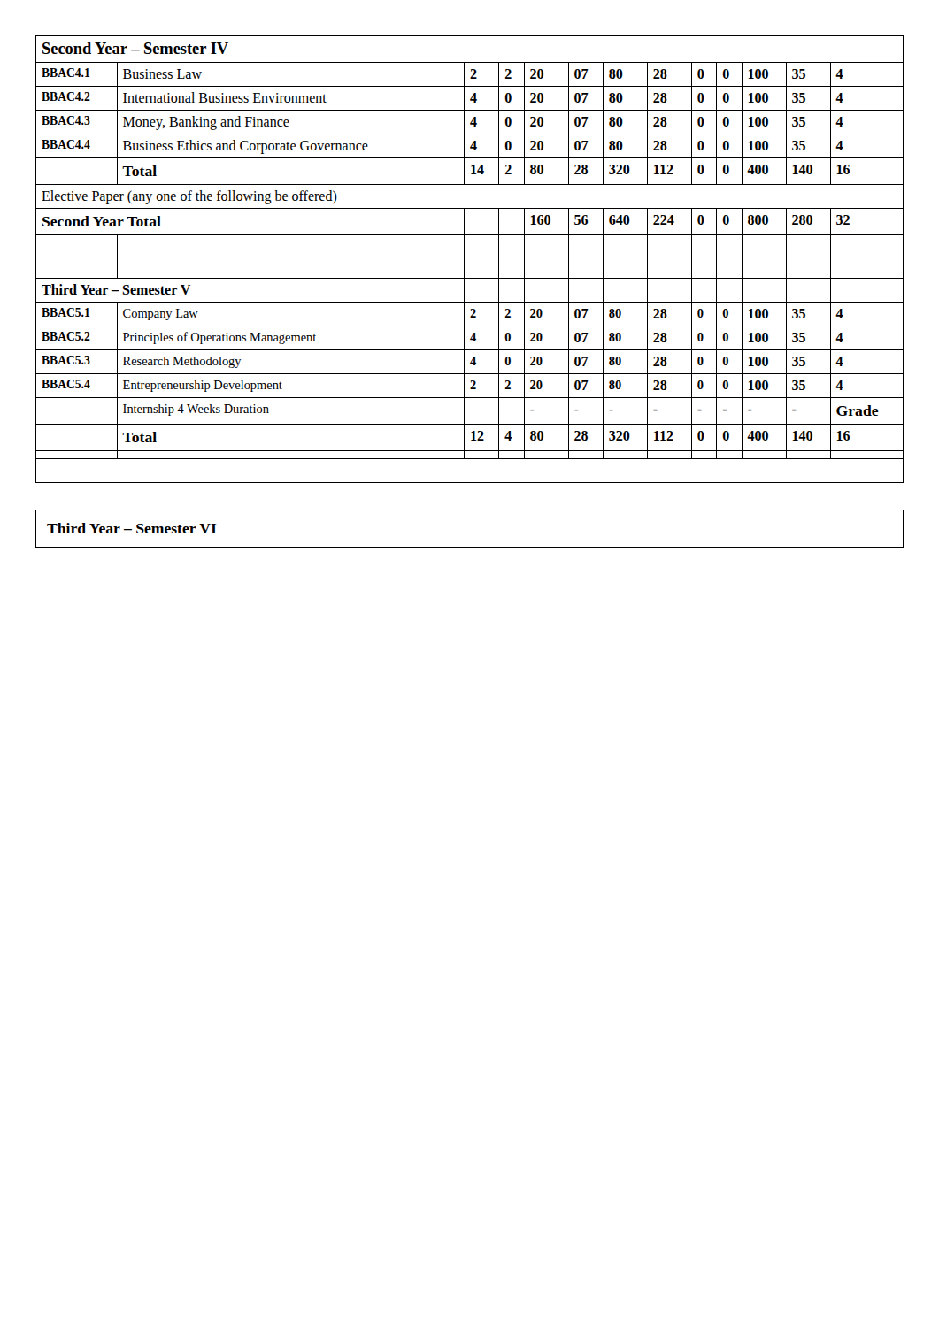| Second Year – Semester IV |
| BBAC4.1 | Business Law | 2 | 2 | 20 | 07 | 80 | 28 | 0 | 0 | 100 | 35 | 4 |
| BBAC4.2 | International Business Environment | 4 | 0 | 20 | 07 | 80 | 28 | 0 | 0 | 100 | 35 | 4 |
| BBAC4.3 | Money, Banking and Finance | 4 | 0 | 20 | 07 | 80 | 28 | 0 | 0 | 100 | 35 | 4 |
| BBAC4.4 | Business Ethics and Corporate Governance | 4 | 0 | 20 | 07 | 80 | 28 | 0 | 0 | 100 | 35 | 4 |
| | Total | 14 | 2 | 80 | 28 | 320 | 112 | 0 | 0 | 400 | 140 | 16 |
| Elective Paper (any one of the following be offered) |
| Second Year Total | | | 160 | 56 | 640 | 224 | 0 | 0 | 800 | 280 | 32 |
| Third Year – Semester V | | | | | | | | | | | |
| BBAC5.1 | Company Law | 2 | 2 | 20 | 07 | 80 | 28 | 0 | 0 | 100 | 35 | 4 |
| BBAC5.2 | Principles of Operations Management | 4 | 0 | 20 | 07 | 80 | 28 | 0 | 0 | 100 | 35 | 4 |
| BBAC5.3 | Research Methodology | 4 | 0 | 20 | 07 | 80 | 28 | 0 | 0 | 100 | 35 | 4 |
| BBAC5.4 | Entrepreneurship Development | 2 | 2 | 20 | 07 | 80 | 28 | 0 | 0 | 100 | 35 | 4 |
| | Internship 4 Weeks Duration | | | - | - | - | - | - | - | - | - | Grade |
| | Total | 12 | 4 | 80 | 28 | 320 | 112 | 0 | 0 | 400 | 140 | 16 |
Third Year – Semester VI